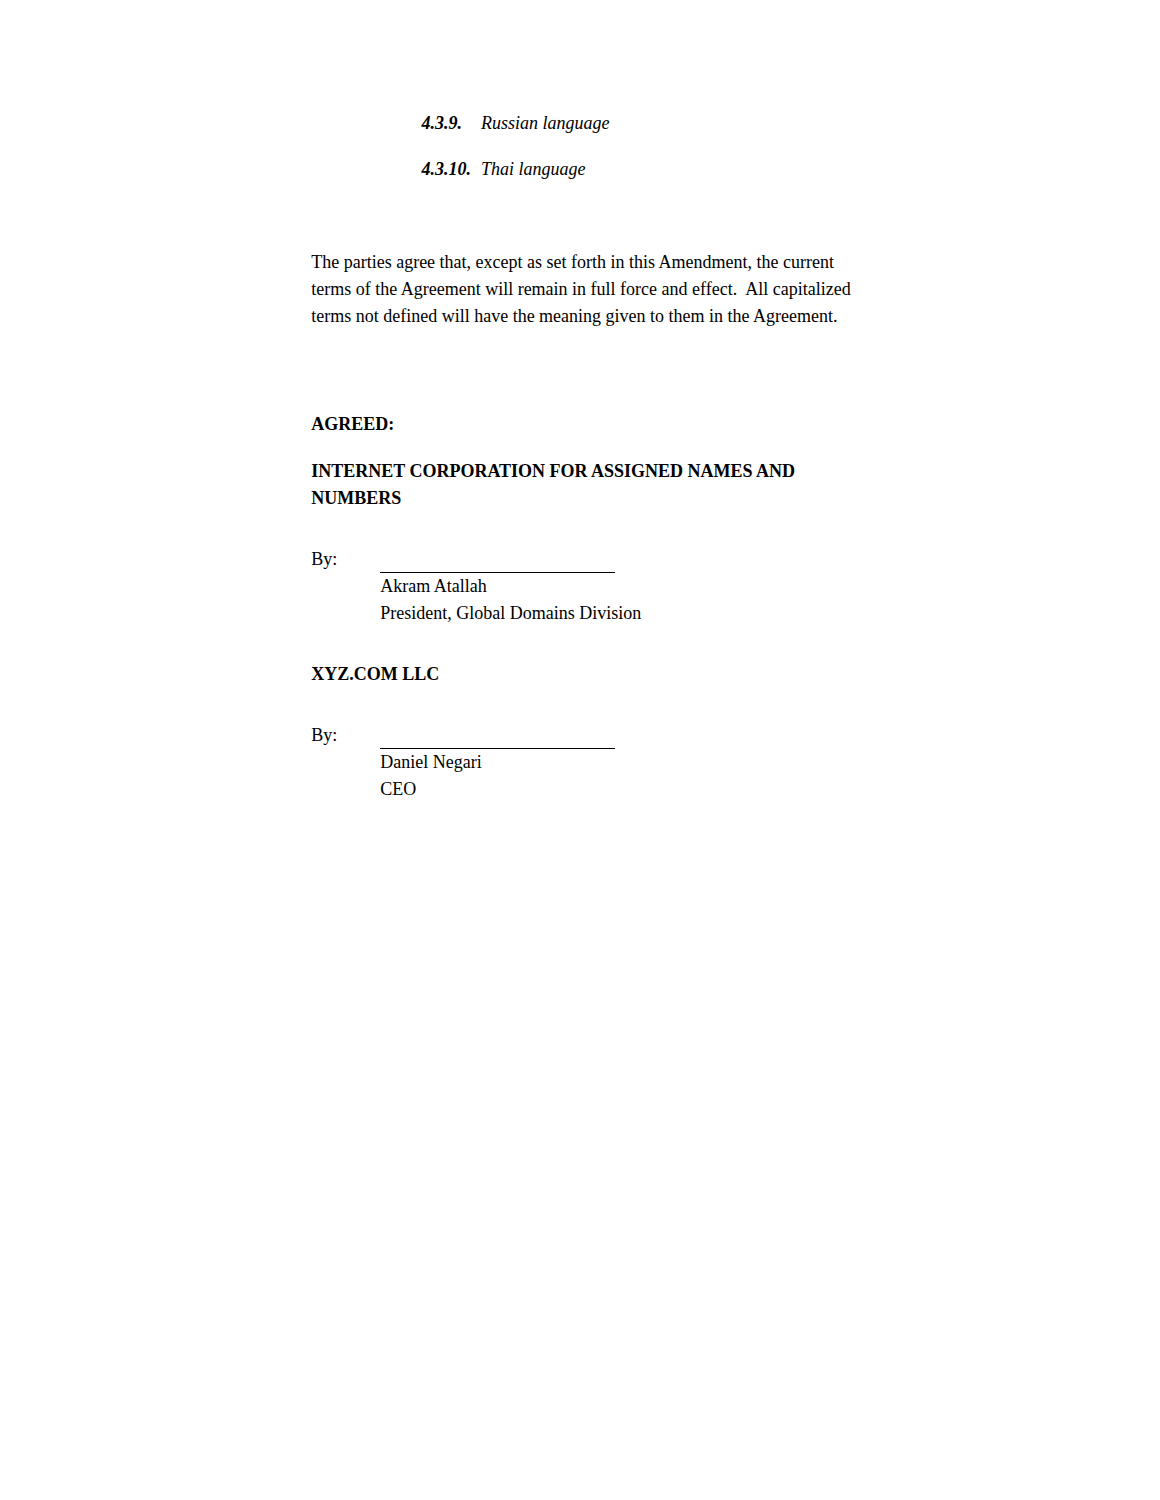4.3.9. Russian language
4.3.10. Thai language
The parties agree that, except as set forth in this Amendment, the current terms of the Agreement will remain in full force and effect. All capitalized terms not defined will have the meaning given to them in the Agreement.
AGREED:
INTERNET CORPORATION FOR ASSIGNED NAMES AND NUMBERS
By:
Akram Atallah
President, Global Domains Division
XYZ.COM LLC
By:
Daniel Negari
CEO